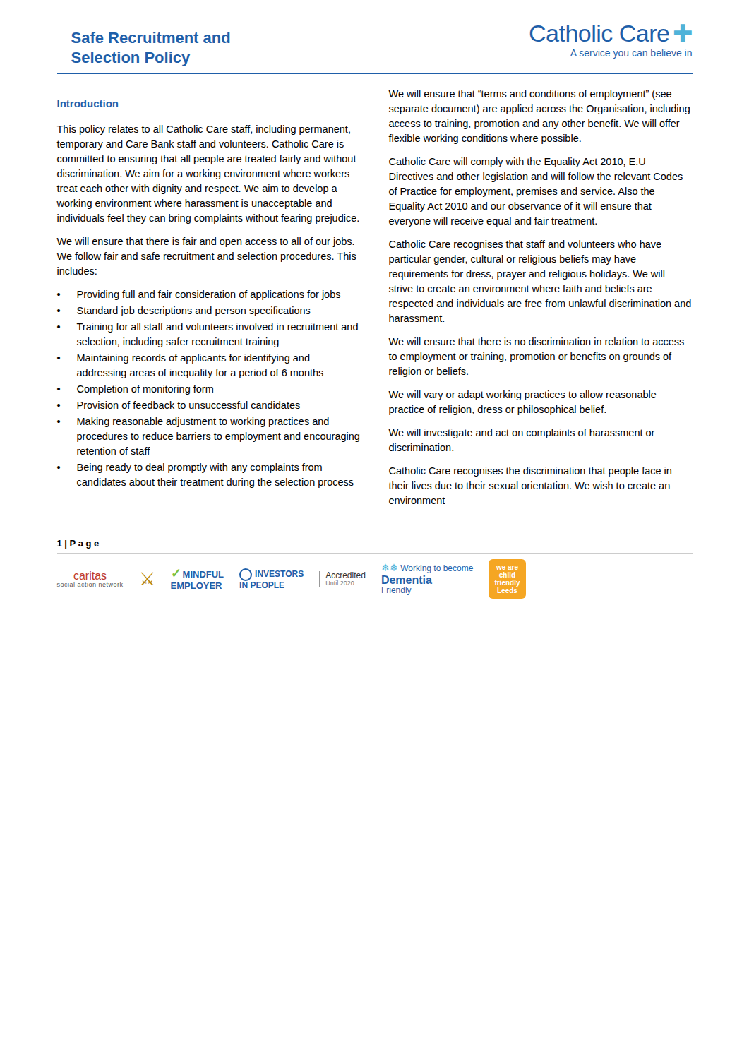Safe Recruitment and
Selection Policy
Catholic Care✚
A service you can believe in
Introduction
This policy relates to all Catholic Care staff, including permanent, temporary and Care Bank staff and volunteers. Catholic Care is committed to ensuring that all people are treated fairly and without discrimination. We aim for a working environment where workers treat each other with dignity and respect. We aim to develop a working environment where harassment is unacceptable and individuals feel they can bring complaints without fearing prejudice.
We will ensure that there is fair and open access to all of our jobs. We follow fair and safe recruitment and selection procedures. This includes:
Providing full and fair consideration of applications for jobs
Standard job descriptions and person specifications
Training for all staff and volunteers involved in recruitment and selection, including safer recruitment training
Maintaining records of applicants for identifying and addressing areas of inequality for a period of 6 months
Completion of monitoring form
Provision of feedback to unsuccessful candidates
Making reasonable adjustment to working practices and procedures to reduce barriers to employment and encouraging retention of staff
Being ready to deal promptly with any complaints from candidates about their treatment during the selection process
We will ensure that “terms and conditions of employment” (see separate document) are applied across the Organisation, including access to training, promotion and any other benefit. We will offer flexible working conditions where possible.
Catholic Care will comply with the Equality Act 2010, E.U Directives and other legislation and will follow the relevant Codes of Practice for employment, premises and service. Also the Equality Act 2010 and our observance of it will ensure that everyone will receive equal and fair treatment.
Catholic Care recognises that staff and volunteers who have particular gender, cultural or religious beliefs may have requirements for dress, prayer and religious holidays. We will strive to create an environment where faith and beliefs are respected and individuals are free from unlawful discrimination and harassment.
We will ensure that there is no discrimination in relation to access to employment or training, promotion or benefits on grounds of religion or beliefs.
We will vary or adapt working practices to allow reasonable practice of religion, dress or philosophical belief.
We will investigate and act on complaints of harassment or discrimination.
Catholic Care recognises the discrimination that people face in their lives due to their sexual orientation. We wish to create an environment
1 | P a g e
caritassocial action network
⚔
✓MINDFUL
EMPLOYER
INVESTORS
IN PEOPLE
AccreditedUntil 2020
❄❄ Working to becomeDementia Friendly
we are
child
friendly
Leeds